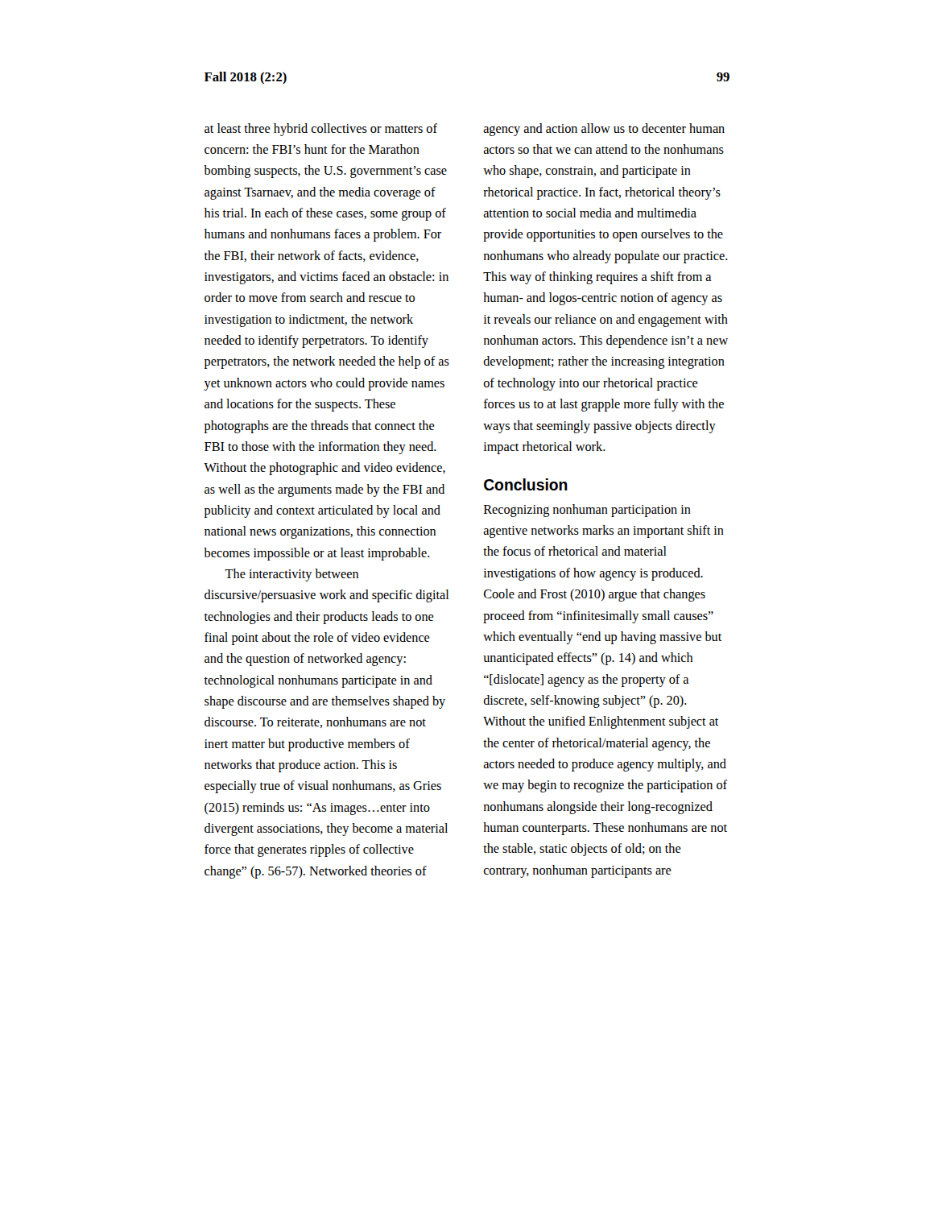Fall 2018 (2:2) 99
at least three hybrid collectives or matters of concern: the FBI’s hunt for the Marathon bombing suspects, the U.S. government’s case against Tsarnaev, and the media coverage of his trial. In each of these cases, some group of humans and nonhumans faces a problem. For the FBI, their network of facts, evidence, investigators, and victims faced an obstacle: in order to move from search and rescue to investigation to indictment, the network needed to identify perpetrators. To identify perpetrators, the network needed the help of as yet unknown actors who could provide names and locations for the suspects. These photographs are the threads that connect the FBI to those with the information they need. Without the photographic and video evidence, as well as the arguments made by the FBI and publicity and context articulated by local and national news organizations, this connection becomes impossible or at least improbable.
The interactivity between discursive/persuasive work and specific digital technologies and their products leads to one final point about the role of video evidence and the question of networked agency: technological nonhumans participate in and shape discourse and are themselves shaped by discourse. To reiterate, nonhumans are not inert matter but productive members of networks that produce action. This is especially true of visual nonhumans, as Gries (2015) reminds us: “As images…enter into divergent associations, they become a material force that generates ripples of collective change” (p. 56-57). Networked theories of agency and action allow us to decenter human actors so that we can attend to the nonhumans who shape, constrain, and participate in rhetorical practice. In fact, rhetorical theory’s attention to social media and multimedia provide opportunities to open ourselves to the nonhumans who already populate our practice. This way of thinking requires a shift from a human- and logos-centric notion of agency as it reveals our reliance on and engagement with nonhuman actors. This dependence isn’t a new development; rather the increasing integration of technology into our rhetorical practice forces us to at last grapple more fully with the ways that seemingly passive objects directly impact rhetorical work.
Conclusion
Recognizing nonhuman participation in agentive networks marks an important shift in the focus of rhetorical and material investigations of how agency is produced. Coole and Frost (2010) argue that changes proceed from “infinitesimally small causes” which eventually “end up having massive but unanticipated effects” (p. 14) and which “[dislocate] agency as the property of a discrete, self-knowing subject” (p. 20). Without the unified Enlightenment subject at the center of rhetorical/material agency, the actors needed to produce agency multiply, and we may begin to recognize the participation of nonhumans alongside their long-recognized human counterparts. These nonhumans are not the stable, static objects of old; on the contrary, nonhuman participants are